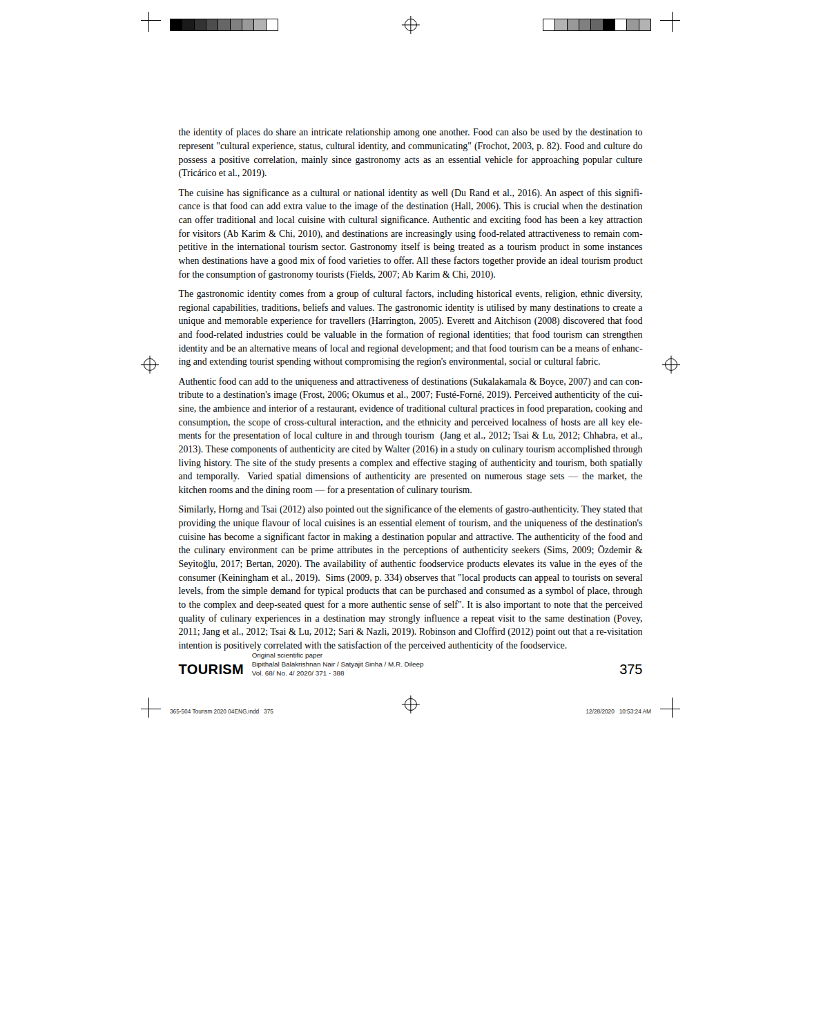the identity of places do share an intricate relationship among one another. Food can also be used by the destination to represent "cultural experience, status, cultural identity, and communicating" (Frochot, 2003, p. 82). Food and culture do possess a positive correlation, mainly since gastronomy acts as an essential vehicle for approaching popular culture (Tricárico et al., 2019).
The cuisine has significance as a cultural or national identity as well (Du Rand et al., 2016). An aspect of this significance is that food can add extra value to the image of the destination (Hall, 2006). This is crucial when the destination can offer traditional and local cuisine with cultural significance. Authentic and exciting food has been a key attraction for visitors (Ab Karim & Chi, 2010), and destinations are increasingly using food-related attractiveness to remain competitive in the international tourism sector. Gastronomy itself is being treated as a tourism product in some instances when destinations have a good mix of food varieties to offer. All these factors together provide an ideal tourism product for the consumption of gastronomy tourists (Fields, 2007; Ab Karim & Chi, 2010).
The gastronomic identity comes from a group of cultural factors, including historical events, religion, ethnic diversity, regional capabilities, traditions, beliefs and values. The gastronomic identity is utilised by many destinations to create a unique and memorable experience for travellers (Harrington, 2005). Everett and Aitchison (2008) discovered that food and food-related industries could be valuable in the formation of regional identities; that food tourism can strengthen identity and be an alternative means of local and regional development; and that food tourism can be a means of enhancing and extending tourist spending without compromising the region's environmental, social or cultural fabric.
Authentic food can add to the uniqueness and attractiveness of destinations (Sukalakamala & Boyce, 2007) and can contribute to a destination's image (Frost, 2006; Okumus et al., 2007; Fusté-Forné, 2019). Perceived authenticity of the cuisine, the ambience and interior of a restaurant, evidence of traditional cultural practices in food preparation, cooking and consumption, the scope of cross-cultural interaction, and the ethnicity and perceived localness of hosts are all key elements for the presentation of local culture in and through tourism (Jang et al., 2012; Tsai & Lu, 2012; Chhabra, et al., 2013). These components of authenticity are cited by Walter (2016) in a study on culinary tourism accomplished through living history. The site of the study presents a complex and effective staging of authenticity and tourism, both spatially and temporally. Varied spatial dimensions of authenticity are presented on numerous stage sets — the market, the kitchen rooms and the dining room — for a presentation of culinary tourism.
Similarly, Horng and Tsai (2012) also pointed out the significance of the elements of gastro-authenticity. They stated that providing the unique flavour of local cuisines is an essential element of tourism, and the uniqueness of the destination's cuisine has become a significant factor in making a destination popular and attractive. The authenticity of the food and the culinary environment can be prime attributes in the perceptions of authenticity seekers (Sims, 2009; Özdemir & Seyitoğlu, 2017; Bertan, 2020). The availability of authentic foodservice products elevates its value in the eyes of the consumer (Keiningham et al., 2019). Sims (2009, p. 334) observes that "local products can appeal to tourists on several levels, from the simple demand for typical products that can be purchased and consumed as a symbol of place, through to the complex and deep-seated quest for a more authentic sense of self". It is also important to note that the perceived quality of culinary experiences in a destination may strongly influence a repeat visit to the same destination (Povey, 2011; Jang et al., 2012; Tsai & Lu, 2012; Sari & Nazli, 2019). Robinson and Cloffird (2012) point out that a re-visitation intention is positively correlated with the satisfaction of the perceived authenticity of the foodservice.
TOURISM
Original scientific paper
Bipithalal Balakrishnan Nair / Satyajit Sinha / M.R. Dileep
Vol. 68/ No. 4/ 2020/ 371 - 388
375
365-504 Tourism 2020 04ENG.indd 375
12/28/2020 10:53:24 AM